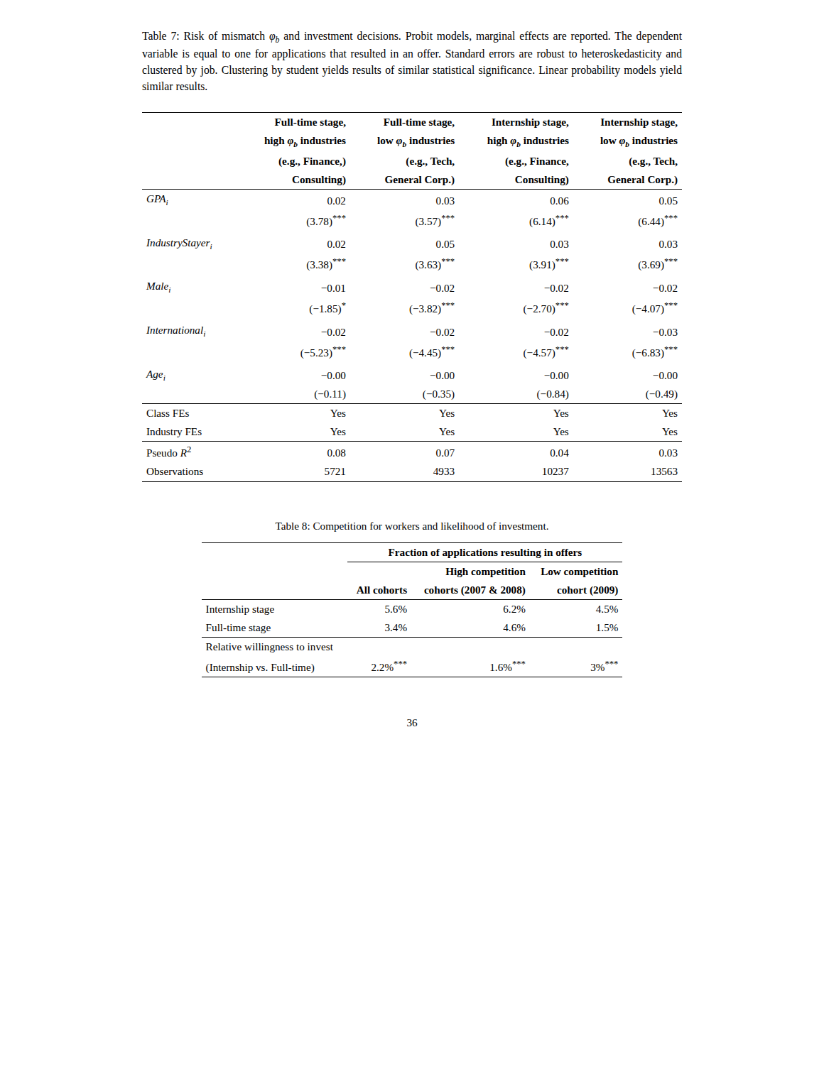Table 7: Risk of mismatch φb and investment decisions. Probit models, marginal effects are reported. The dependent variable is equal to one for applications that resulted in an offer. Standard errors are robust to heteroskedasticity and clustered by job. Clustering by student yields results of similar statistical significance. Linear probability models yield similar results.
| | Full-time stage, | Full-time stage, | Internship stage, | Internship stage, |
| --- | --- | --- | --- | --- |
| | high φ b industries | low φ b industries | high φ b industries | low φ b industries |
| | (e.g., Finance,) | (e.g., Tech, | (e.g., Finance, | (e.g., Tech, |
| | Consulting) | General Corp.) | Consulting) | General Corp.) |
| GPA i | 0.02 | 0.03 | 0.06 | 0.05 |
| | (3.78) *** | (3.57) *** | (6.14) *** | (6.44) *** |
| IndustryStayer i | 0.02 | 0.05 | 0.03 | 0.03 |
| | (3.38) *** | (3.63) *** | (3.91) *** | (3.69) *** |
| Male i | −0.01 | −0.02 | −0.02 | −0.02 |
| | (−1.85) * | (−3.82) *** | (−2.70) *** | (−4.07) *** |
| International i | −0.02 | −0.02 | −0.02 | −0.03 |
| | (−5.23) *** | (−4.45) *** | (−4.57) *** | (−6.83) *** |
| Age i | −0.00 | −0.00 | −0.00 | −0.00 |
| | (−0.11) | (−0.35) | (−0.84) | (−0.49) |
| Class FEs | Yes | Yes | Yes | Yes |
| Industry FEs | Yes | Yes | Yes | Yes |
| Pseudo R 2 | 0.08 | 0.07 | 0.04 | 0.03 |
| Observations | 5721 | 4933 | 10237 | 13563 |
Table 8: Competition for workers and likelihood of investment.
| | Fraction of applications resulting in offers |
| --- | --- |
| | | High competition | Low competition |
| | All cohorts | cohorts (2007 & 2008) | cohort (2009) |
| Internship stage | 5.6% | 6.2% | 4.5% |
| Full-time stage | 3.4% | 4.6% | 1.5% |
| Relative willingness to invest | | | |
| (Internship vs. Full-time) | 2.2% *** | 1.6% *** | 3% *** |
36